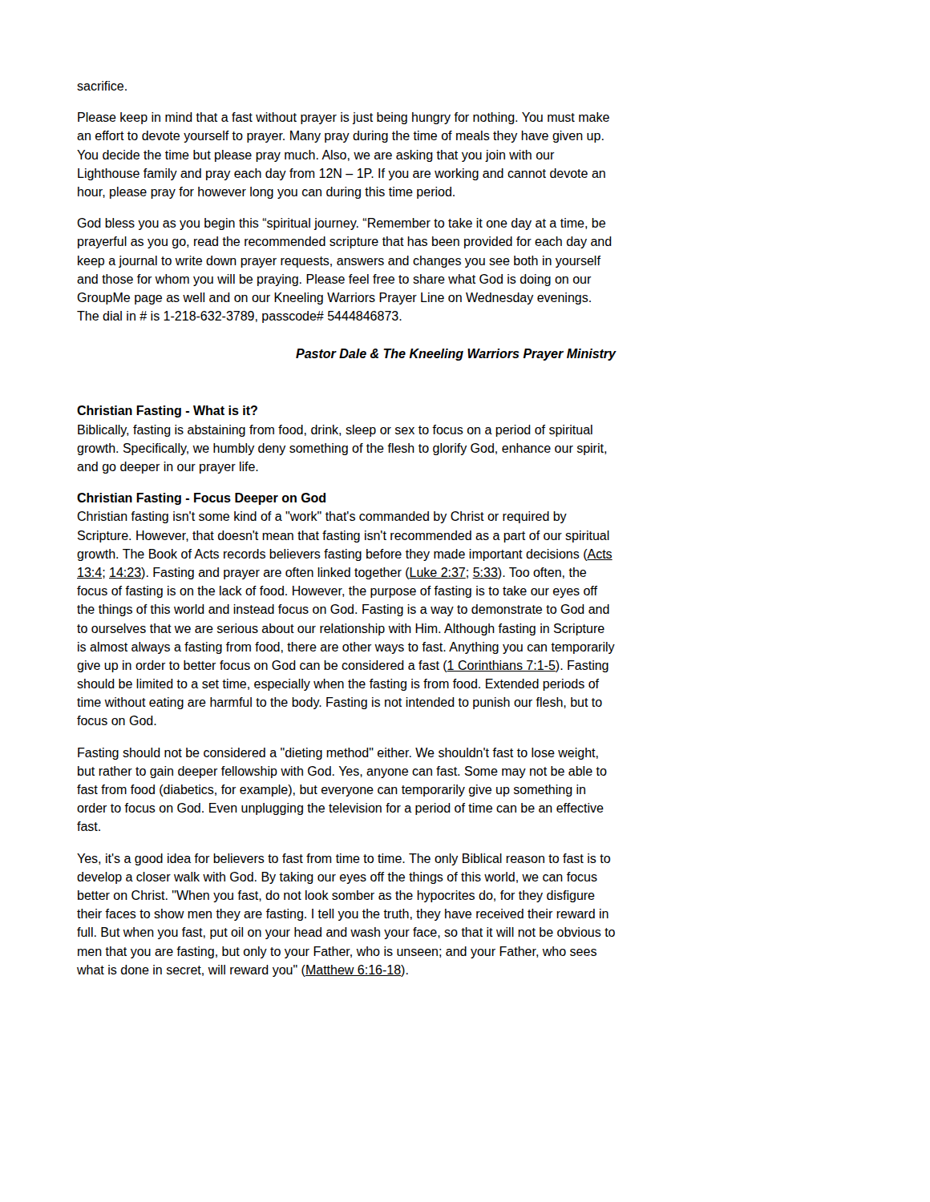sacrifice.
Please keep in mind that a fast without prayer is just being hungry for nothing. You must make an effort to devote yourself to prayer. Many pray during the time of meals they have given up. You decide the time but please pray much. Also, we are asking that you join with our Lighthouse family and pray each day from 12N – 1P. If you are working and cannot devote an hour, please pray for however long you can during this time period.
God bless you as you begin this “spiritual journey. “Remember to take it one day at a time, be prayerful as you go, read the recommended scripture that has been provided for each day and keep a journal to write down prayer requests, answers and changes you see both in yourself and those for whom you will be praying. Please feel free to share what God is doing on our GroupMe page as well and on our Kneeling Warriors Prayer Line on Wednesday evenings. The dial in # is 1-218-632-3789, passcode# 5444846873.
Pastor Dale & The Kneeling Warriors Prayer Ministry
Christian Fasting - What is it?
Biblically, fasting is abstaining from food, drink, sleep or sex to focus on a period of spiritual growth. Specifically, we humbly deny something of the flesh to glorify God, enhance our spirit, and go deeper in our prayer life.
Christian Fasting - Focus Deeper on God
Christian fasting isn't some kind of a "work" that's commanded by Christ or required by Scripture. However, that doesn't mean that fasting isn't recommended as a part of our spiritual growth. The Book of Acts records believers fasting before they made important decisions (Acts 13:4; 14:23). Fasting and prayer are often linked together (Luke 2:37; 5:33). Too often, the focus of fasting is on the lack of food. However, the purpose of fasting is to take our eyes off the things of this world and instead focus on God. Fasting is a way to demonstrate to God and to ourselves that we are serious about our relationship with Him. Although fasting in Scripture is almost always a fasting from food, there are other ways to fast. Anything you can temporarily give up in order to better focus on God can be considered a fast (1 Corinthians 7:1-5). Fasting should be limited to a set time, especially when the fasting is from food. Extended periods of time without eating are harmful to the body. Fasting is not intended to punish our flesh, but to focus on God.
Fasting should not be considered a "dieting method" either. We shouldn't fast to lose weight, but rather to gain deeper fellowship with God. Yes, anyone can fast. Some may not be able to fast from food (diabetics, for example), but everyone can temporarily give up something in order to focus on God. Even unplugging the television for a period of time can be an effective fast.
Yes, it's a good idea for believers to fast from time to time. The only Biblical reason to fast is to develop a closer walk with God. By taking our eyes off the things of this world, we can focus better on Christ. "When you fast, do not look somber as the hypocrites do, for they disfigure their faces to show men they are fasting. I tell you the truth, they have received their reward in full. But when you fast, put oil on your head and wash your face, so that it will not be obvious to men that you are fasting, but only to your Father, who is unseen; and your Father, who sees what is done in secret, will reward you" (Matthew 6:16-18).